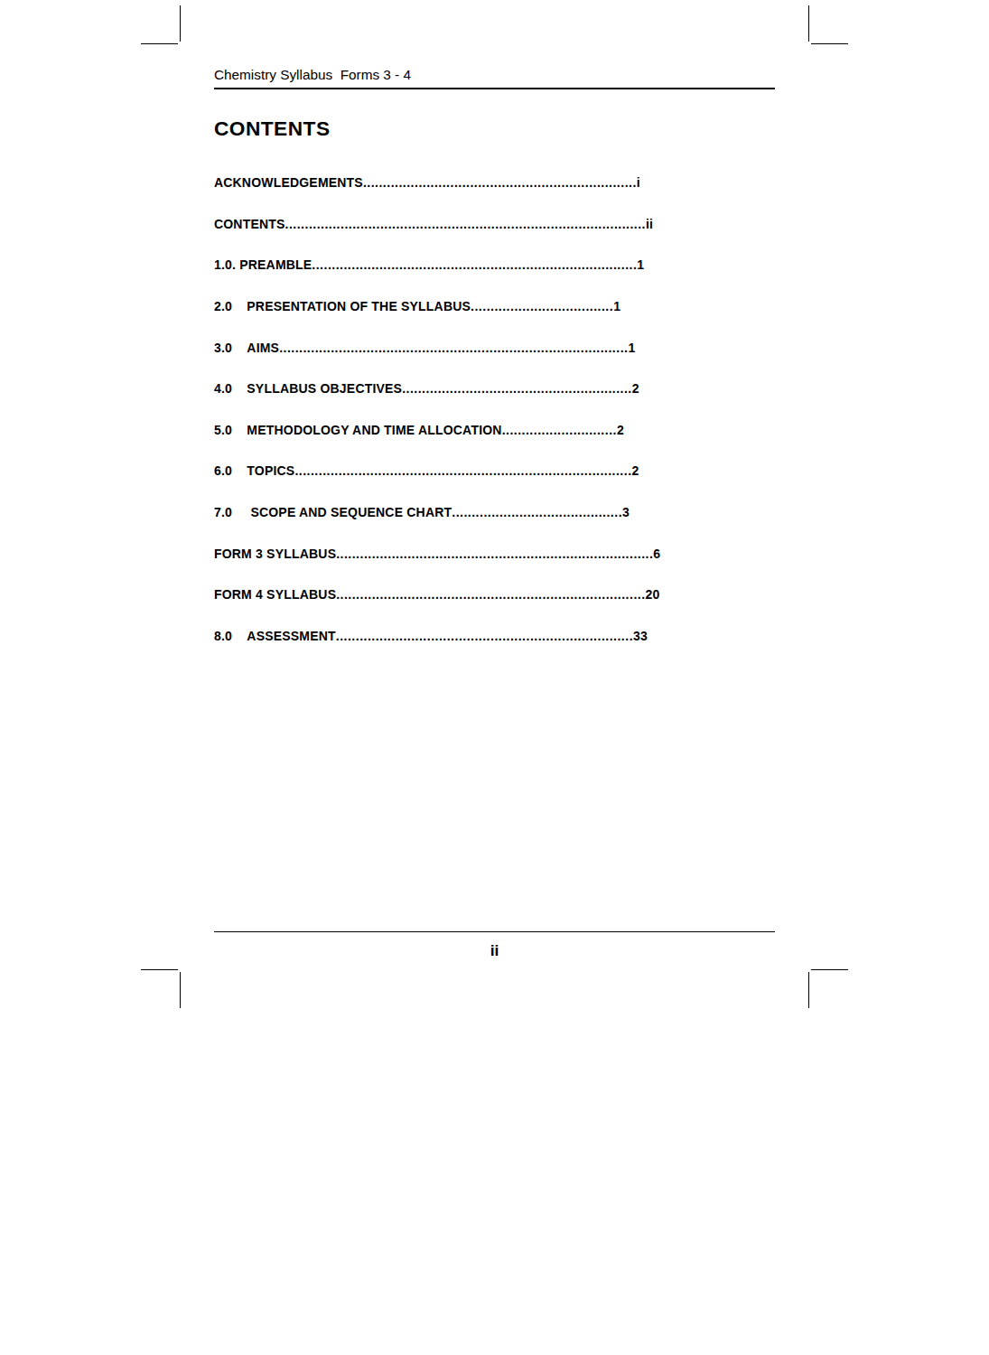Chemistry Syllabus Forms 3 - 4
CONTENTS
ACKNOWLEDGEMENTS..................................................................... i
CONTENTS........................................................................................... ii
1.0. PREAMBLE.................................................................................. 1
2.0 PRESENTATION OF THE SYLLABUS.................................... 1
3.0 AIMS........................................................................................ 1
4.0 SYLLABUS OBJECTIVES.......................................................... 2
5.0 METHODOLOGY AND TIME ALLOCATION............................. 2
6.0 TOPICS..................................................................................... 2
7.0 SCOPE AND SEQUENCE CHART........................................... 3
FORM 3 SYLLABUS................................................................................ 6
FORM 4 SYLLABUS.............................................................................. 20
8.0 ASSESSMENT........................................................................... 33
ii